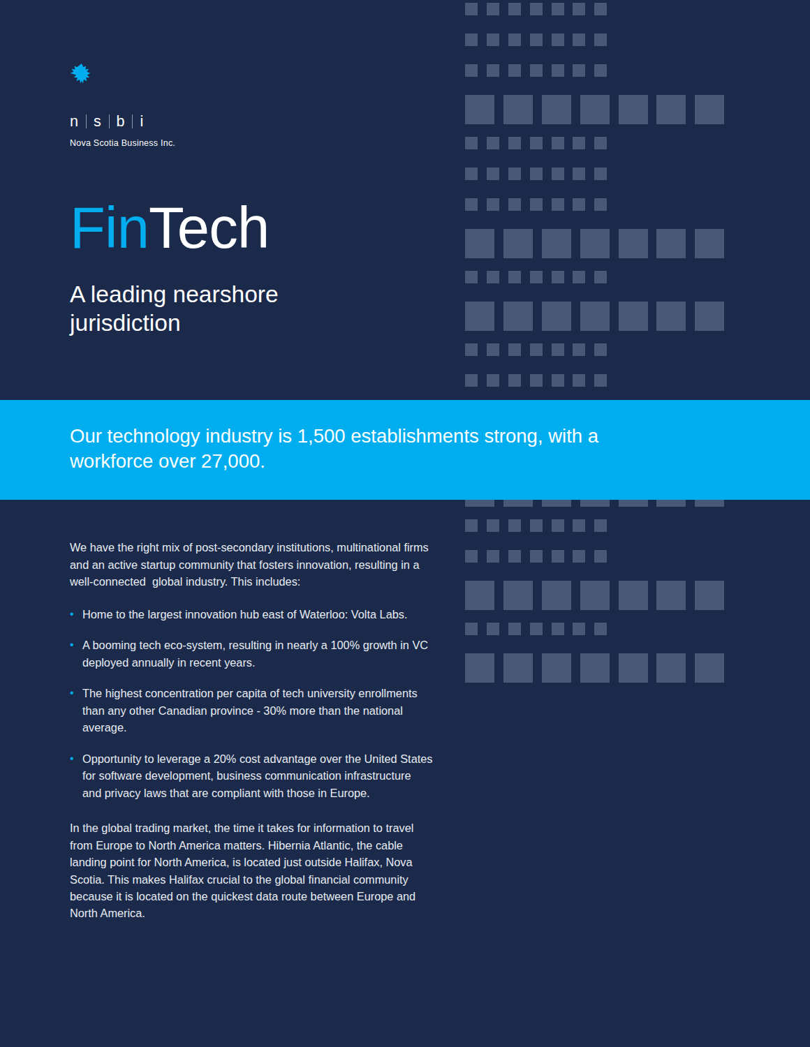n s b i
Nova Scotia Business Inc.
Fin Tech
A leading nearshore jurisdiction
Our technology industry is 1,500 establishments strong, with a workforce over 27,000.
We have the right mix of post-secondary institutions, multinational firms and an active startup community that fosters innovation, resulting in a well-connected global industry. This includes:
Home to the largest innovation hub east of Waterloo: Volta Labs.
A booming tech eco-system, resulting in nearly a 100% growth in VC deployed annually in recent years.
The highest concentration per capita of tech university enrollments than any other Canadian province - 30% more than the national average.
Opportunity to leverage a 20% cost advantage over the United States for software development, business communication infrastructure and privacy laws that are compliant with those in Europe.
In the global trading market, the time it takes for information to travel from Europe to North America matters. Hibernia Atlantic, the cable landing point for North America, is located just outside Halifax, Nova Scotia. This makes Halifax crucial to the global financial community because it is located on the quickest data route between Europe and North America.